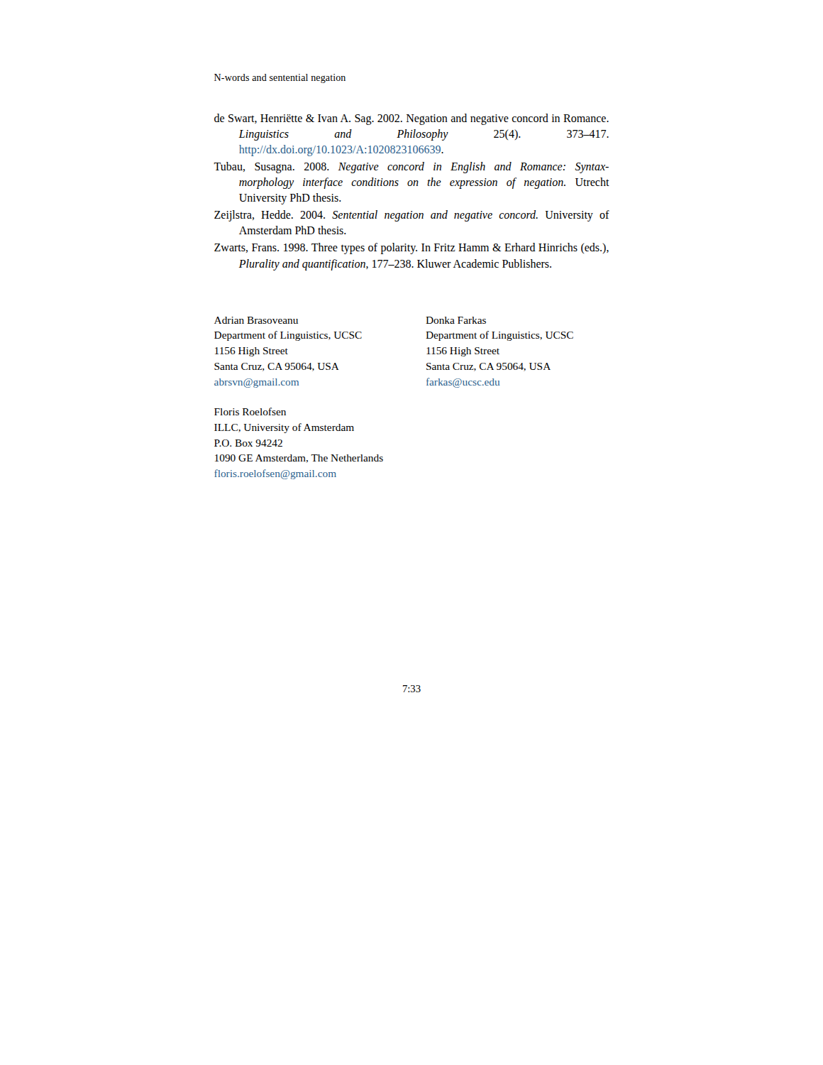N-words and sentential negation
de Swart, Henriëtte & Ivan A. Sag. 2002. Negation and negative concord in Romance. Linguistics and Philosophy 25(4). 373–417. http://dx.doi.org/10.1023/A:1020823106639.
Tubau, Susagna. 2008. Negative concord in English and Romance: Syntax-morphology interface conditions on the expression of negation. Utrecht University PhD thesis.
Zeijlstra, Hedde. 2004. Sentential negation and negative concord. University of Amsterdam PhD thesis.
Zwarts, Frans. 1998. Three types of polarity. In Fritz Hamm & Erhard Hinrichs (eds.), Plurality and quantification, 177–238. Kluwer Academic Publishers.
Adrian Brasoveanu
Department of Linguistics, UCSC
1156 High Street
Santa Cruz, CA 95064, USA
abrsvn@gmail.com
Floris Roelofsen
ILLC, University of Amsterdam
P.O. Box 94242
1090 GE Amsterdam, The Netherlands
floris.roelofsen@gmail.com
Donka Farkas
Department of Linguistics, UCSC
1156 High Street
Santa Cruz, CA 95064, USA
farkas@ucsc.edu
7:33